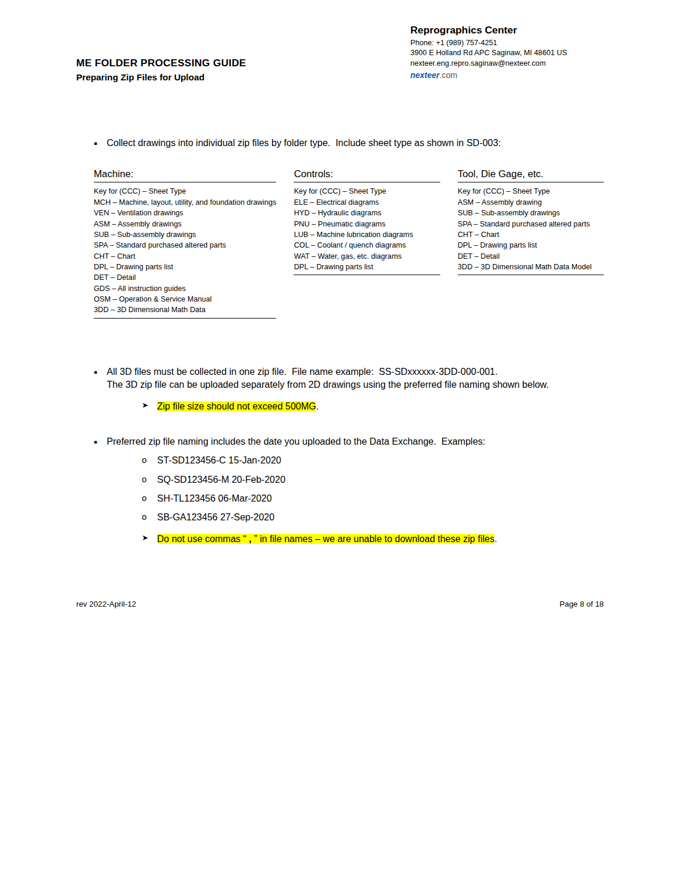Reprographics Center
Phone: +1 (989) 757-4251
3900 E Holland Rd APC Saginaw, MI 48601 US
nexteer.eng.repro.saginaw@nexteer.com
nexteer.com
ME FOLDER PROCESSING GUIDE
Preparing Zip Files for Upload
Collect drawings into individual zip files by folder type. Include sheet type as shown in SD-003:
Machine:
Key for (CCC) – Sheet Type
MCH – Machine, layout, utility, and foundation drawings
VEN – Ventilation drawings
ASM – Assembly drawings
SUB – Sub-assembly drawings
SPA – Standard purchased altered parts
CHT – Chart
DPL – Drawing parts list
DET – Detail
GDS – All instruction guides
OSM – Operation & Service Manual
3DD – 3D Dimensional Math Data
Controls:
Key for (CCC) – Sheet Type
ELE – Electrical diagrams
HYD – Hydraulic diagrams
PNU – Pneumatic diagrams
LUB – Machine lubrication diagrams
COL – Coolant / quench diagrams
WAT – Water, gas, etc. diagrams
DPL – Drawing parts list
Tool, Die Gage, etc.
Key for (CCC) – Sheet Type
ASM – Assembly drawing
SUB – Sub-assembly drawings
SPA – Standard purchased altered parts
CHT – Chart
DPL – Drawing parts list
DET – Detail
3DD – 3D Dimensional Math Data Model
All 3D files must be collected in one zip file. File name example: SS-SDxxxxxx-3DD-000-001.
The 3D zip file can be uploaded separately from 2D drawings using the preferred file naming shown below.
Zip file size should not exceed 500MG.
Preferred zip file naming includes the date you uploaded to the Data Exchange. Examples:
ST-SD123456-C 15-Jan-2020
SQ-SD123456-M 20-Feb-2020
SH-TL123456 06-Mar-2020
SB-GA123456 27-Sep-2020
Do not use commas “ , ” in file names – we are unable to download these zip files.
rev 2022-April-12
Page 8 of 18